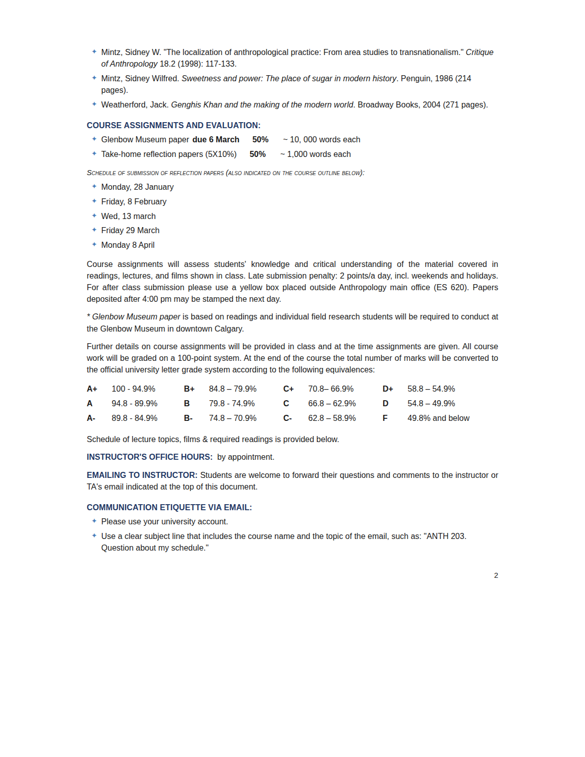Mintz, Sidney W. "The localization of anthropological practice: From area studies to transnationalism." Critique of Anthropology 18.2 (1998): 117-133.
Mintz, Sidney Wilfred. Sweetness and power: The place of sugar in modern history. Penguin, 1986 (214 pages).
Weatherford, Jack. Genghis Khan and the making of the modern world. Broadway Books, 2004 (271 pages).
COURSE ASSIGNMENTS AND EVALUATION:
Glenbow Museum paper due 6 March 50% ~ 10, 000 words each
Take-home reflection papers (5X10%) 50% ~ 1,000 words each
Schedule of submission of reflection papers (also indicated on the course outline below):
Monday, 28 January
Friday, 8 February
Wed, 13 march
Friday 29 March
Monday 8 April
Course assignments will assess students' knowledge and critical understanding of the material covered in readings, lectures, and films shown in class. Late submission penalty: 2 points/a day, incl. weekends and holidays. For after class submission please use a yellow box placed outside Anthropology main office (ES 620). Papers deposited after 4:00 pm may be stamped the next day.
* Glenbow Museum paper is based on readings and individual field research students will be required to conduct at the Glenbow Museum in downtown Calgary.
Further details on course assignments will be provided in class and at the time assignments are given. All course work will be graded on a 100-point system. At the end of the course the total number of marks will be converted to the official university letter grade system according to the following equivalences:
| A+ | 100 - 94.9% | B+ | 84.8 – 79.9% | C+ | 70.8– 66.9% | D+ | 58.8 – 54.9% |
| A | 94.8 - 89.9% | B | 79.8 - 74.9% | C | 66.8 – 62.9% | D | 54.8 – 49.9% |
| A- | 89.8 - 84.9% | B- | 74.8 – 70.9% | C- | 62.8 – 58.9% | F | 49.8% and below |
Schedule of lecture topics, films & required readings is provided below.
INSTRUCTOR'S OFFICE HOURS: by appointment.
EMAILING TO INSTRUCTOR: Students are welcome to forward their questions and comments to the instructor or TA's email indicated at the top of this document.
COMMUNICATION ETIQUETTE VIA EMAIL:
Please use your university account.
Use a clear subject line that includes the course name and the topic of the email, such as: "ANTH 203. Question about my schedule."
2